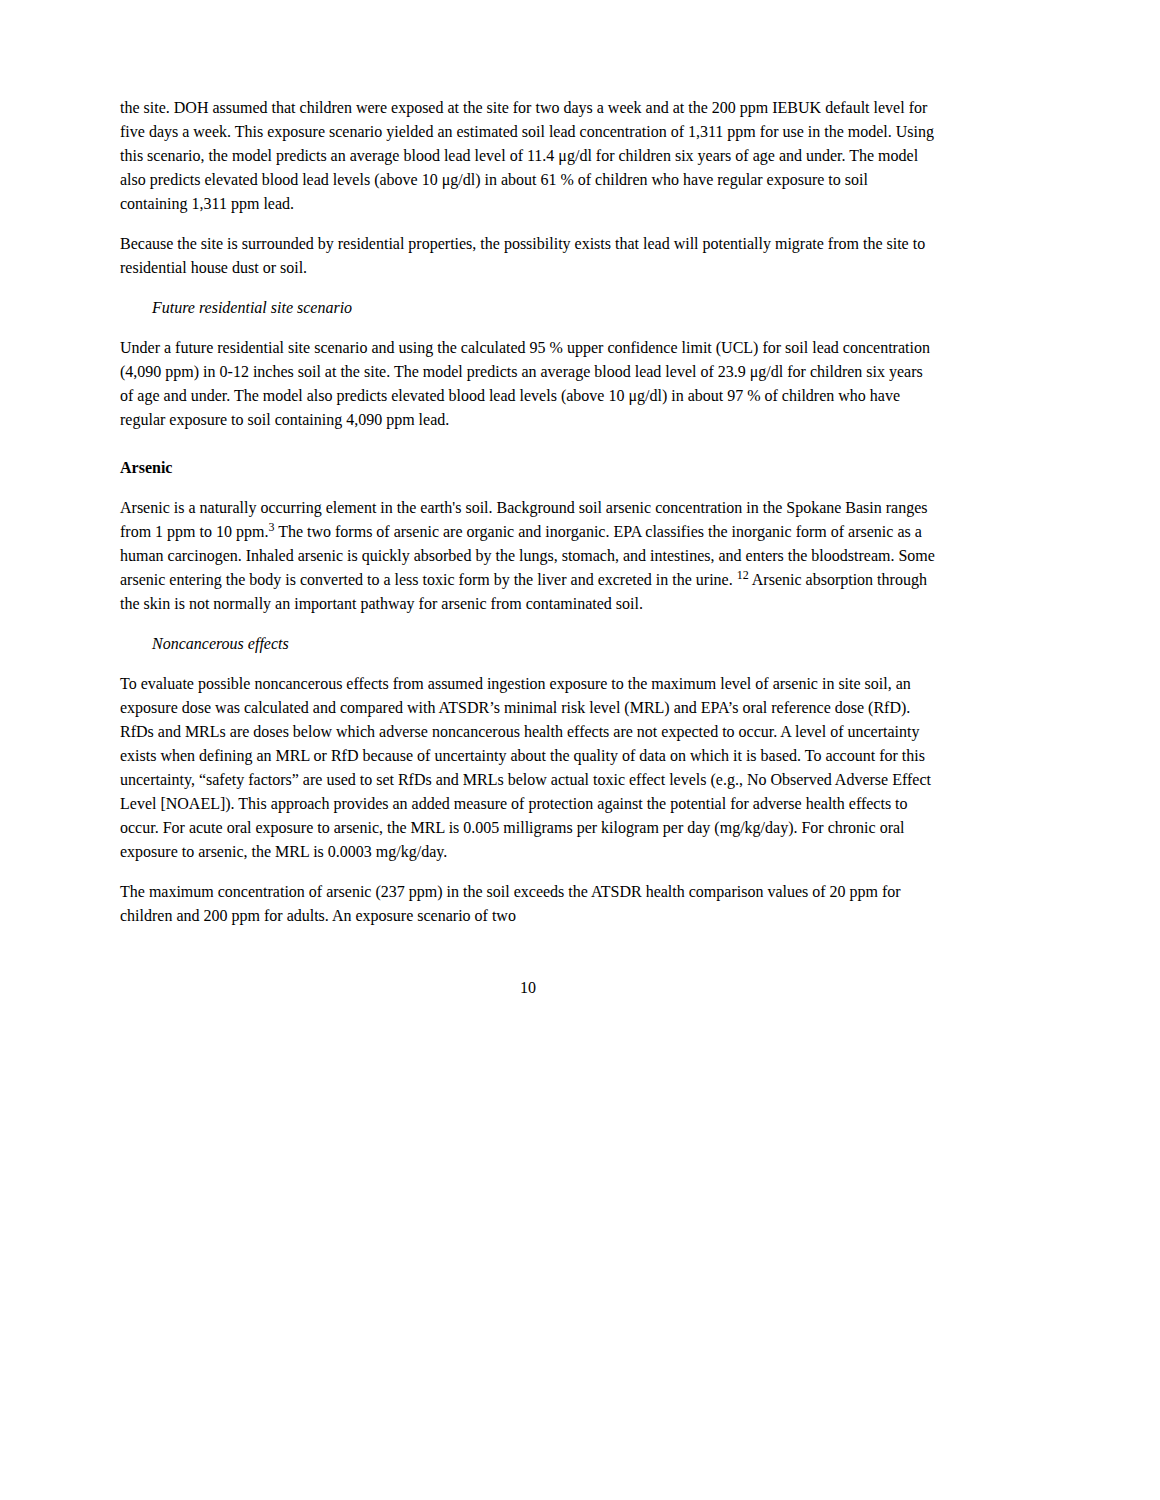the site. DOH assumed that children were exposed at the site for two days a week and at the 200 ppm IEBUK default level for five days a week. This exposure scenario yielded an estimated soil lead concentration of 1,311 ppm for use in the model. Using this scenario, the model predicts an average blood lead level of 11.4 μg/dl for children six years of age and under. The model also predicts elevated blood lead levels (above 10 μg/dl) in about 61 % of children who have regular exposure to soil containing 1,311 ppm lead.
Because the site is surrounded by residential properties, the possibility exists that lead will potentially migrate from the site to residential house dust or soil.
Future residential site scenario
Under a future residential site scenario and using the calculated 95 % upper confidence limit (UCL) for soil lead concentration (4,090 ppm) in 0-12 inches soil at the site. The model predicts an average blood lead level of 23.9 μg/dl for children six years of age and under. The model also predicts elevated blood lead levels (above 10 μg/dl) in about 97 % of children who have regular exposure to soil containing 4,090 ppm lead.
Arsenic
Arsenic is a naturally occurring element in the earth's soil. Background soil arsenic concentration in the Spokane Basin ranges from 1 ppm to 10 ppm.3 The two forms of arsenic are organic and inorganic. EPA classifies the inorganic form of arsenic as a human carcinogen. Inhaled arsenic is quickly absorbed by the lungs, stomach, and intestines, and enters the bloodstream. Some arsenic entering the body is converted to a less toxic form by the liver and excreted in the urine. 12 Arsenic absorption through the skin is not normally an important pathway for arsenic from contaminated soil.
Noncancerous effects
To evaluate possible noncancerous effects from assumed ingestion exposure to the maximum level of arsenic in site soil, an exposure dose was calculated and compared with ATSDR’s minimal risk level (MRL) and EPA’s oral reference dose (RfD). RfDs and MRLs are doses below which adverse noncancerous health effects are not expected to occur. A level of uncertainty exists when defining an MRL or RfD because of uncertainty about the quality of data on which it is based. To account for this uncertainty, “safety factors” are used to set RfDs and MRLs below actual toxic effect levels (e.g., No Observed Adverse Effect Level [NOAEL]). This approach provides an added measure of protection against the potential for adverse health effects to occur. For acute oral exposure to arsenic, the MRL is 0.005 milligrams per kilogram per day (mg/kg/day). For chronic oral exposure to arsenic, the MRL is 0.0003 mg/kg/day.
The maximum concentration of arsenic (237 ppm) in the soil exceeds the ATSDR health comparison values of 20 ppm for children and 200 ppm for adults. An exposure scenario of two
10